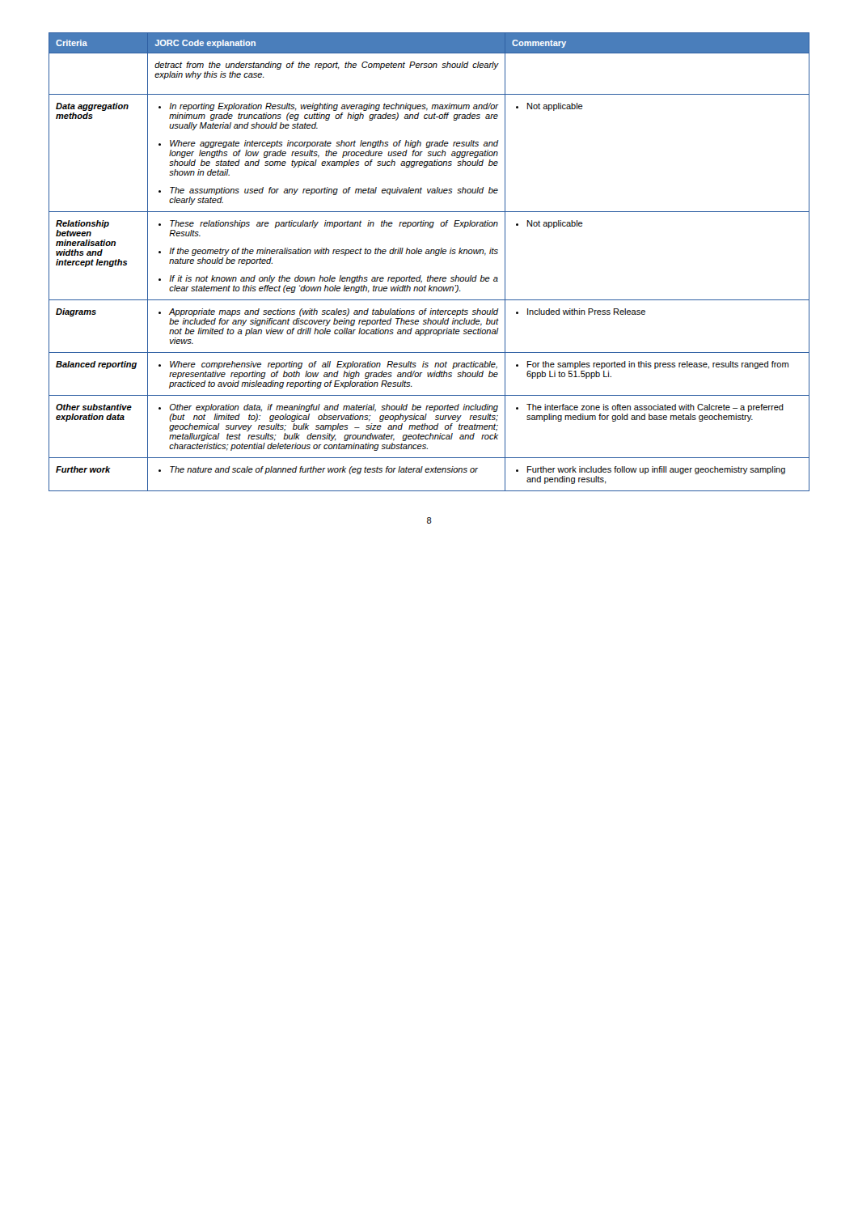| Criteria | JORC Code explanation | Commentary |
| --- | --- | --- |
| | detract from the understanding of the report, the Competent Person should clearly explain why this is the case. | |
| Data aggregation methods | In reporting Exploration Results, weighting averaging techniques, maximum and/or minimum grade truncations (eg cutting of high grades) and cut-off grades are usually Material and should be stated. Where aggregate intercepts incorporate short lengths of high grade results and longer lengths of low grade results, the procedure used for such aggregation should be stated and some typical examples of such aggregations should be shown in detail. The assumptions used for any reporting of metal equivalent values should be clearly stated. | Not applicable |
| Relationship between mineralisation widths and intercept lengths | These relationships are particularly important in the reporting of Exploration Results. If the geometry of the mineralisation with respect to the drill hole angle is known, its nature should be reported. If it is not known and only the down hole lengths are reported, there should be a clear statement to this effect (eg ‘down hole length, true width not known’). | Not applicable |
| Diagrams | Appropriate maps and sections (with scales) and tabulations of intercepts should be included for any significant discovery being reported These should include, but not be limited to a plan view of drill hole collar locations and appropriate sectional views. | Included within Press Release |
| Balanced reporting | Where comprehensive reporting of all Exploration Results is not practicable, representative reporting of both low and high grades and/or widths should be practiced to avoid misleading reporting of Exploration Results. | For the samples reported in this press release, results ranged from 6ppb Li to 51.5ppb Li. |
| Other substantive exploration data | Other exploration data, if meaningful and material, should be reported including (but not limited to): geological observations; geophysical survey results; geochemical survey results; bulk samples – size and method of treatment; metallurgical test results; bulk density, groundwater, geotechnical and rock characteristics; potential deleterious or contaminating substances. | The interface zone is often associated with Calcrete – a preferred sampling medium for gold and base metals geochemistry. |
| Further work | The nature and scale of planned further work (eg tests for lateral extensions or | Further work includes follow up infill auger geochemistry sampling and pending results, |
8